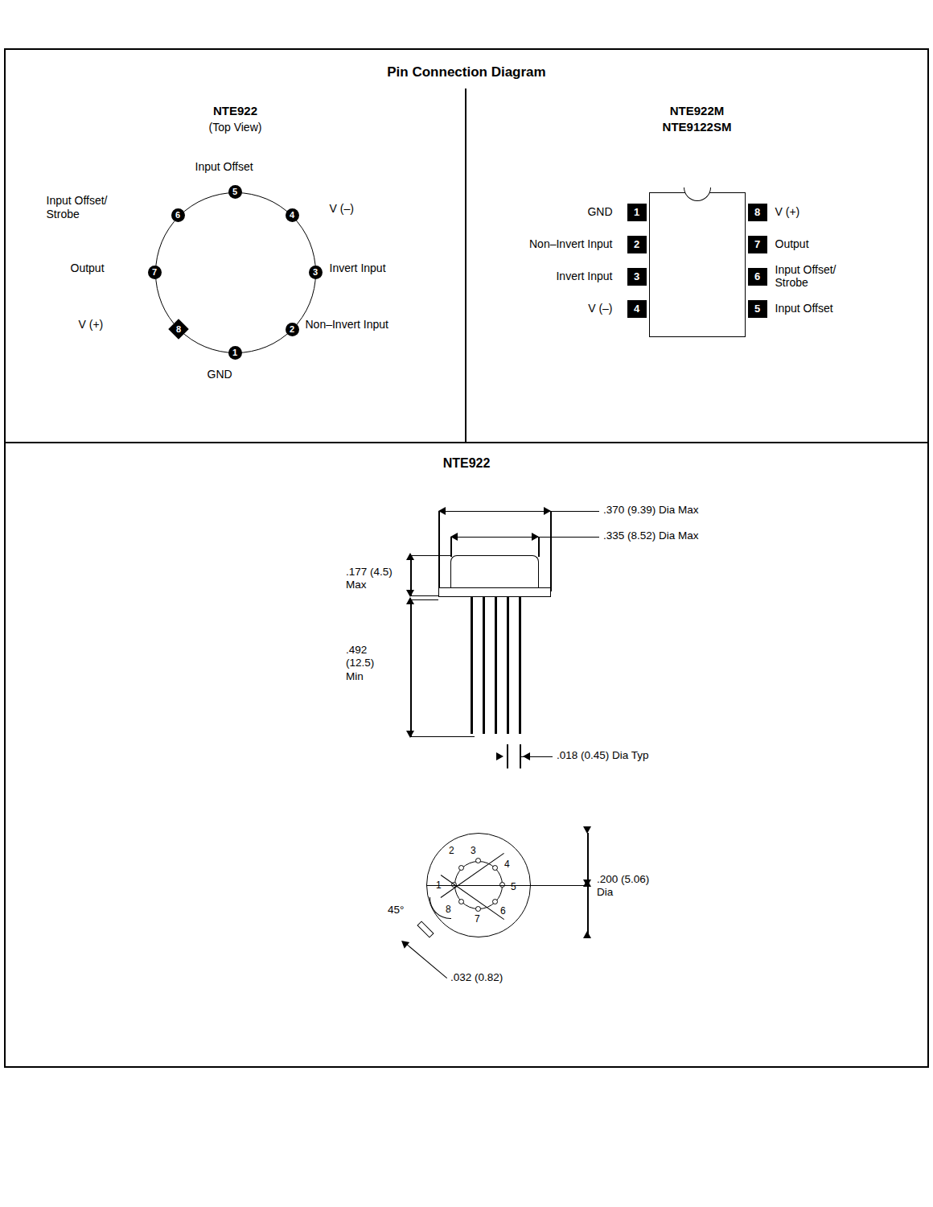Pin Connection Diagram
NTE922
(Top View)
1
2
3
4
5
6
7
8
Input Offset
Input Offset/
Strobe
Output
V (+)
GND
Non–Invert Input
Invert Input
V (–)
NTE922M
NTE9122SM
1
2
3
4
8
7
6
5
GND
Non–Invert Input
Invert Input
V (–)
V (+)
Output
Input Offset/
Strobe
Input Offset
NTE922
.370 (9.39) Dia Max
.335 (8.52) Dia Max
.177 (4.5)
Max
.492
(12.5)
Min
.018 (0.45) Dia Typ
3
4
5
6
7
8
1
2
45°
.200 (5.06)
Dia
.032 (0.82)